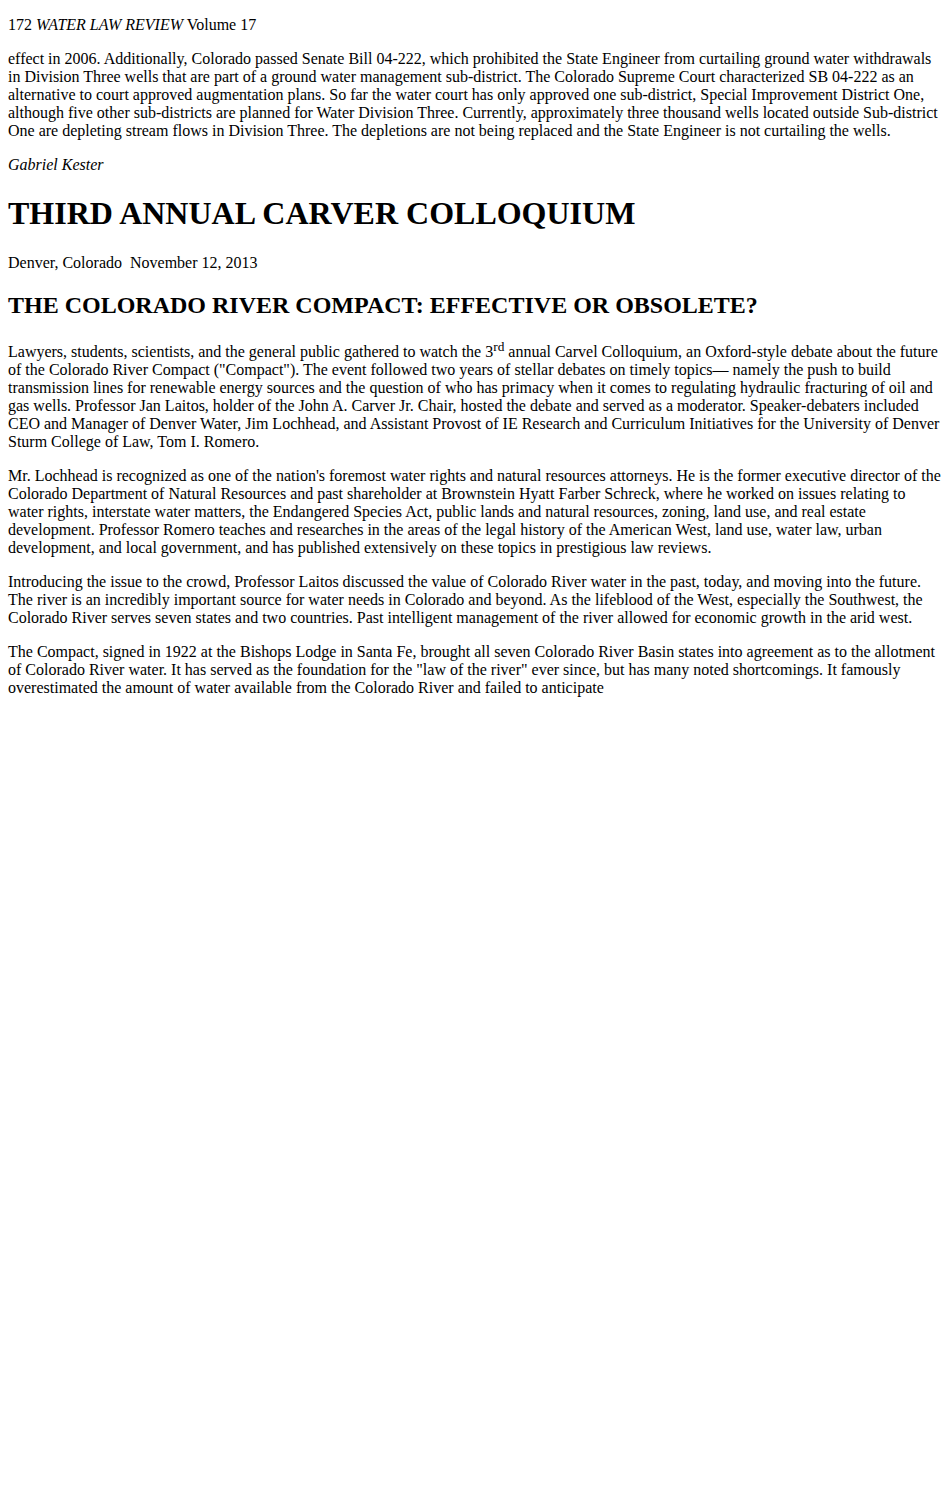172 WATER LAW REVIEW Volume 17
effect in 2006. Additionally, Colorado passed Senate Bill 04-222, which prohibited the State Engineer from curtailing ground water withdrawals in Division Three wells that are part of a ground water management sub-district. The Colorado Supreme Court characterized SB 04-222 as an alternative to court approved augmentation plans. So far the water court has only approved one sub-district, Special Improvement District One, although five other sub-districts are planned for Water Division Three. Currently, approximately three thousand wells located outside Sub-district One are depleting stream flows in Division Three. The depletions are not being replaced and the State Engineer is not curtailing the wells.
Gabriel Kester
THIRD ANNUAL CARVER COLLOQUIUM
Denver, Colorado November 12, 2013
THE COLORADO RIVER COMPACT: EFFECTIVE OR OBSOLETE?
Lawyers, students, scientists, and the general public gathered to watch the 3rd annual Carvel Colloquium, an Oxford-style debate about the future of the Colorado River Compact ("Compact"). The event followed two years of stellar debates on timely topics— namely the push to build transmission lines for renewable energy sources and the question of who has primacy when it comes to regulating hydraulic fracturing of oil and gas wells. Professor Jan Laitos, holder of the John A. Carver Jr. Chair, hosted the debate and served as a moderator. Speaker-debaters included CEO and Manager of Denver Water, Jim Lochhead, and Assistant Provost of IE Research and Curriculum Initiatives for the University of Denver Sturm College of Law, Tom I. Romero.
Mr. Lochhead is recognized as one of the nation's foremost water rights and natural resources attorneys. He is the former executive director of the Colorado Department of Natural Resources and past shareholder at Brownstein Hyatt Farber Schreck, where he worked on issues relating to water rights, interstate water matters, the Endangered Species Act, public lands and natural resources, zoning, land use, and real estate development. Professor Romero teaches and researches in the areas of the legal history of the American West, land use, water law, urban development, and local government, and has published extensively on these topics in prestigious law reviews.
Introducing the issue to the crowd, Professor Laitos discussed the value of Colorado River water in the past, today, and moving into the future. The river is an incredibly important source for water needs in Colorado and beyond. As the lifeblood of the West, especially the Southwest, the Colorado River serves seven states and two countries. Past intelligent management of the river allowed for economic growth in the arid west.
The Compact, signed in 1922 at the Bishops Lodge in Santa Fe, brought all seven Colorado River Basin states into agreement as to the allotment of Colorado River water. It has served as the foundation for the "law of the river" ever since, but has many noted shortcomings. It famously overestimated the amount of water available from the Colorado River and failed to anticipate